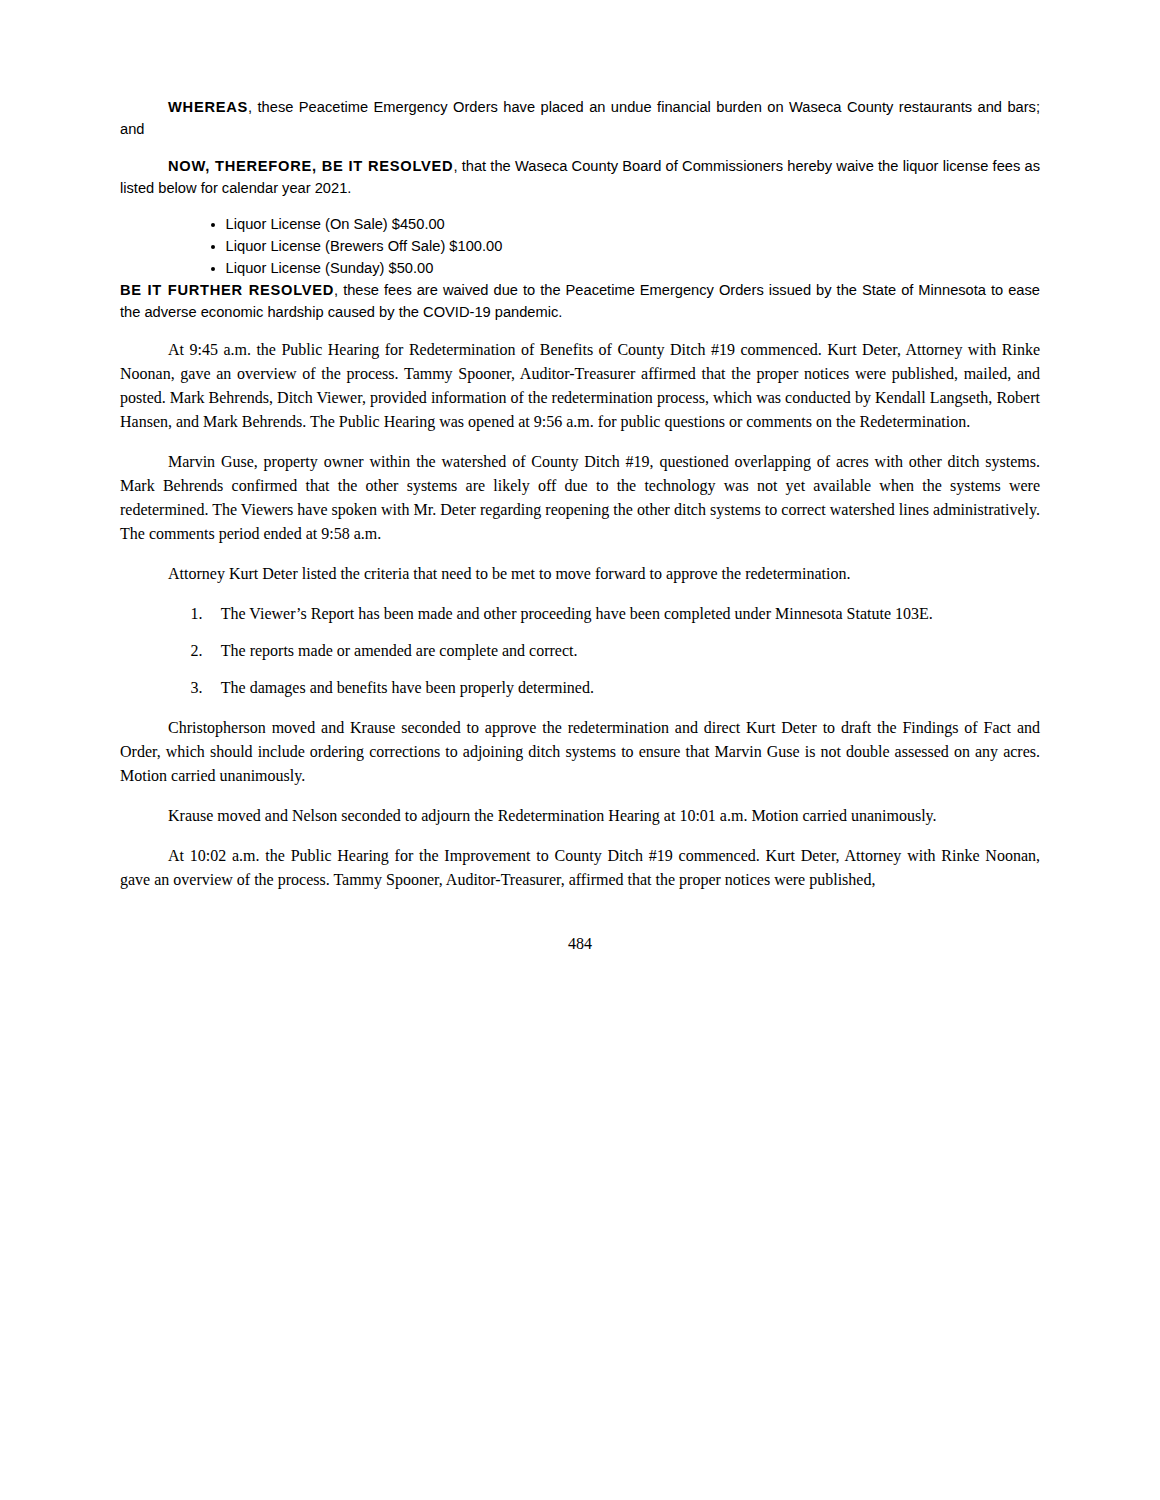WHEREAS, these Peacetime Emergency Orders have placed an undue financial burden on Waseca County restaurants and bars; and
NOW, THEREFORE, BE IT RESOLVED, that the Waseca County Board of Commissioners hereby waive the liquor license fees as listed below for calendar year 2021.
Liquor License (On Sale) $450.00
Liquor License (Brewers Off Sale) $100.00
Liquor License (Sunday) $50.00
BE IT FURTHER RESOLVED, these fees are waived due to the Peacetime Emergency Orders issued by the State of Minnesota to ease the adverse economic hardship caused by the COVID-19 pandemic.
At 9:45 a.m. the Public Hearing for Redetermination of Benefits of County Ditch #19 commenced. Kurt Deter, Attorney with Rinke Noonan, gave an overview of the process. Tammy Spooner, Auditor-Treasurer affirmed that the proper notices were published, mailed, and posted. Mark Behrends, Ditch Viewer, provided information of the redetermination process, which was conducted by Kendall Langseth, Robert Hansen, and Mark Behrends. The Public Hearing was opened at 9:56 a.m. for public questions or comments on the Redetermination.
Marvin Guse, property owner within the watershed of County Ditch #19, questioned overlapping of acres with other ditch systems. Mark Behrends confirmed that the other systems are likely off due to the technology was not yet available when the systems were redetermined. The Viewers have spoken with Mr. Deter regarding reopening the other ditch systems to correct watershed lines administratively. The comments period ended at 9:58 a.m.
Attorney Kurt Deter listed the criteria that need to be met to move forward to approve the redetermination.
The Viewer’s Report has been made and other proceeding have been completed under Minnesota Statute 103E.
The reports made or amended are complete and correct.
The damages and benefits have been properly determined.
Christopherson moved and Krause seconded to approve the redetermination and direct Kurt Deter to draft the Findings of Fact and Order, which should include ordering corrections to adjoining ditch systems to ensure that Marvin Guse is not double assessed on any acres. Motion carried unanimously.
Krause moved and Nelson seconded to adjourn the Redetermination Hearing at 10:01 a.m. Motion carried unanimously.
At 10:02 a.m. the Public Hearing for the Improvement to County Ditch #19 commenced. Kurt Deter, Attorney with Rinke Noonan, gave an overview of the process. Tammy Spooner, Auditor-Treasurer, affirmed that the proper notices were published,
484